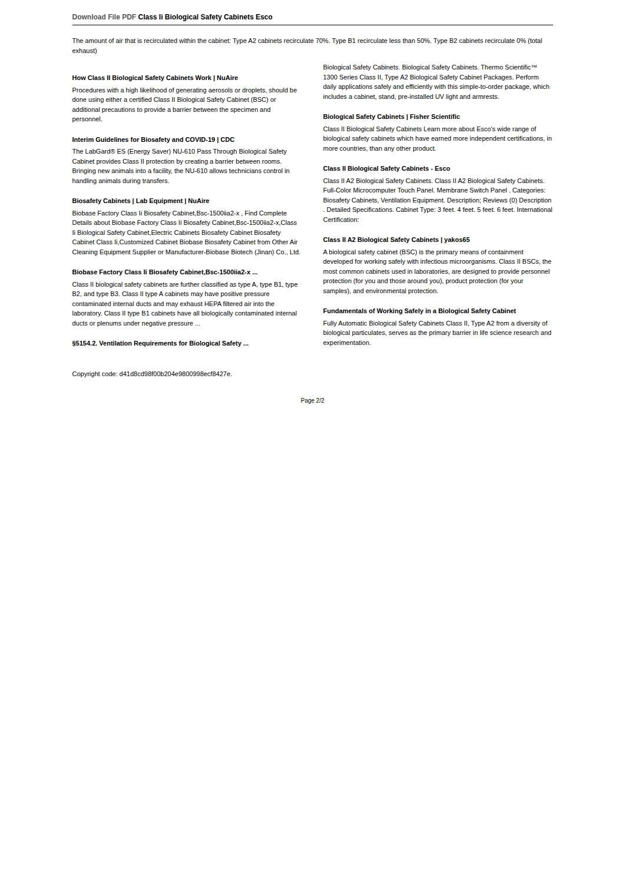Download File PDF Class Ii Biological Safety Cabinets Esco
The amount of air that is recirculated within the cabinet: Type A2 cabinets recirculate 70%. Type B1 recirculate less than 50%. Type B2 cabinets recirculate 0% (total exhaust)
How Class II Biological Safety Cabinets Work | NuAire
Procedures with a high likelihood of generating aerosols or droplets, should be done using either a certified Class II Biological Safety Cabinet (BSC) or additional precautions to provide a barrier between the specimen and personnel.
Interim Guidelines for Biosafety and COVID-19 | CDC
The LabGard® ES (Energy Saver) NU-610 Pass Through Biological Safety Cabinet provides Class II protection by creating a barrier between rooms. Bringing new animals into a facility, the NU-610 allows technicians control in handling animals during transfers.
Biosafety Cabinets | Lab Equipment | NuAire
Biobase Factory Class Ii Biosafety Cabinet,Bsc-1500iia2-x , Find Complete Details about Biobase Factory Class Ii Biosafety Cabinet,Bsc-1500iia2-x,Class Ii Biological Safety Cabinet,Electric Cabinets Biosafety Cabinet Biosafety Cabinet Class Ii,Customized Cabinet Biobase Biosafety Cabinet from Other Air Cleaning Equipment Supplier or Manufacturer-Biobase Biotech (Jinan) Co., Ltd.
Biobase Factory Class Ii Biosafety Cabinet,Bsc-1500iia2-x ...
Class II biological safety cabinets are further classified as type A, type B1, type B2, and type B3. Class II type A cabinets may have positive pressure contaminated internal ducts and may exhaust HEPA filtered air into the laboratory. Class II type B1 cabinets have all biologically contaminated internal ducts or plenums under negative pressure ...
§5154.2. Ventilation Requirements for Biological Safety ...
Biological Safety Cabinets. Biological Safety Cabinets. Thermo Scientific™ 1300 Series Class II, Type A2 Biological Safety Cabinet Packages. Perform daily applications safely and efficiently with this simple-to-order package, which includes a cabinet, stand, pre-installed UV light and armrests.
Biological Safety Cabinets | Fisher Scientific
Class II Biological Safety Cabinets Learn more about Esco's wide range of biological safety cabinets which have earned more independent certifications, in more countries, than any other product.
Class II Biological Safety Cabinets - Esco
Class II A2 Biological Safety Cabinets. Class II A2 Biological Safety Cabinets. Full-Color Microcomputer Touch Panel. Membrane Switch Panel . Categories: Biosafety Cabinets, Ventilation Equipment. Description; Reviews (0) Description . Detailed Specifications. Cabinet Type: 3 feet. 4 feet. 5 feet. 6 feet. International Certification:
Class II A2 Biological Safety Cabinets | yakos65
A biological safety cabinet (BSC) is the primary means of containment developed for working safely with infectious microorganisms. Class II BSCs, the most common cabinets used in laboratories, are designed to provide personnel protection (for you and those around you), product protection (for your samples), and environmental protection.
Fundamentals of Working Safely in a Biological Safety Cabinet
Fully Automatic Biological Safety Cabinets Class II, Type A2 from a diversity of biological particulates, serves as the primary barrier in life science research and experimentation.
Copyright code: d41d8cd98f00b204e9800998ecf8427e.
Page 2/2